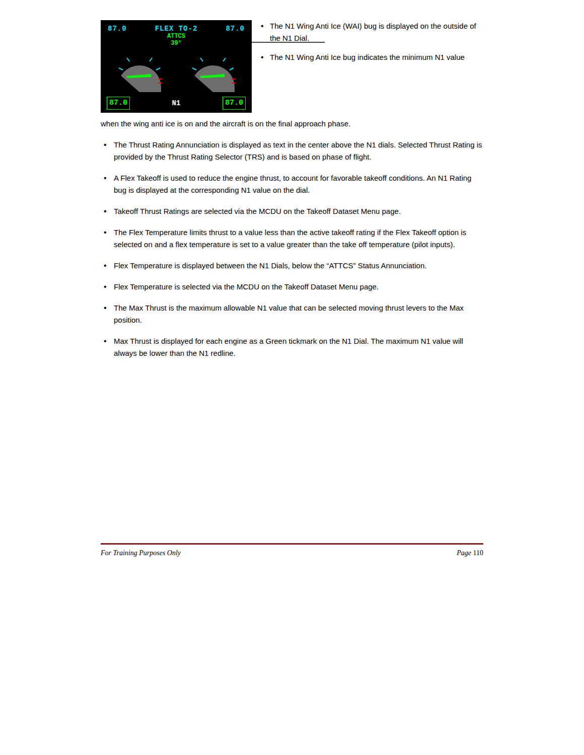87.0 FLEX TO-2 87.0
ATTCS
39°
87.0 N1 87.0
The N1 Wing Anti Ice (WAI) bug is displayed on the outside of the N1 Dial.
The N1 Wing Anti Ice bug indicates the minimum N1 value
when the wing anti ice is on and the aircraft is on the final approach phase.
The Thrust Rating Annunciation is displayed as text in the center above the N1 dials. Selected Thrust Rating is provided by the Thrust Rating Selector (TRS) and is based on phase of flight.
A Flex Takeoff is used to reduce the engine thrust, to account for favorable takeoff conditions. An N1 Rating bug is displayed at the corresponding N1 value on the dial.
Takeoff Thrust Ratings are selected via the MCDU on the Takeoff Dataset Menu page.
The Flex Temperature limits thrust to a value less than the active takeoff rating if the Flex Takeoff option is selected on and a flex temperature is set to a value greater than the take off temperature (pilot inputs).
Flex Temperature is displayed between the N1 Dials, below the “ATTCS” Status Annunciation.
Flex Temperature is selected via the MCDU on the Takeoff Dataset Menu page.
The Max Thrust is the maximum allowable N1 value that can be selected moving thrust levers to the Max position.
Max Thrust is displayed for each engine as a Green tickmark on the N1 Dial. The maximum N1 value will always be lower than the N1 redline.
For Training Purposes Only Page 110